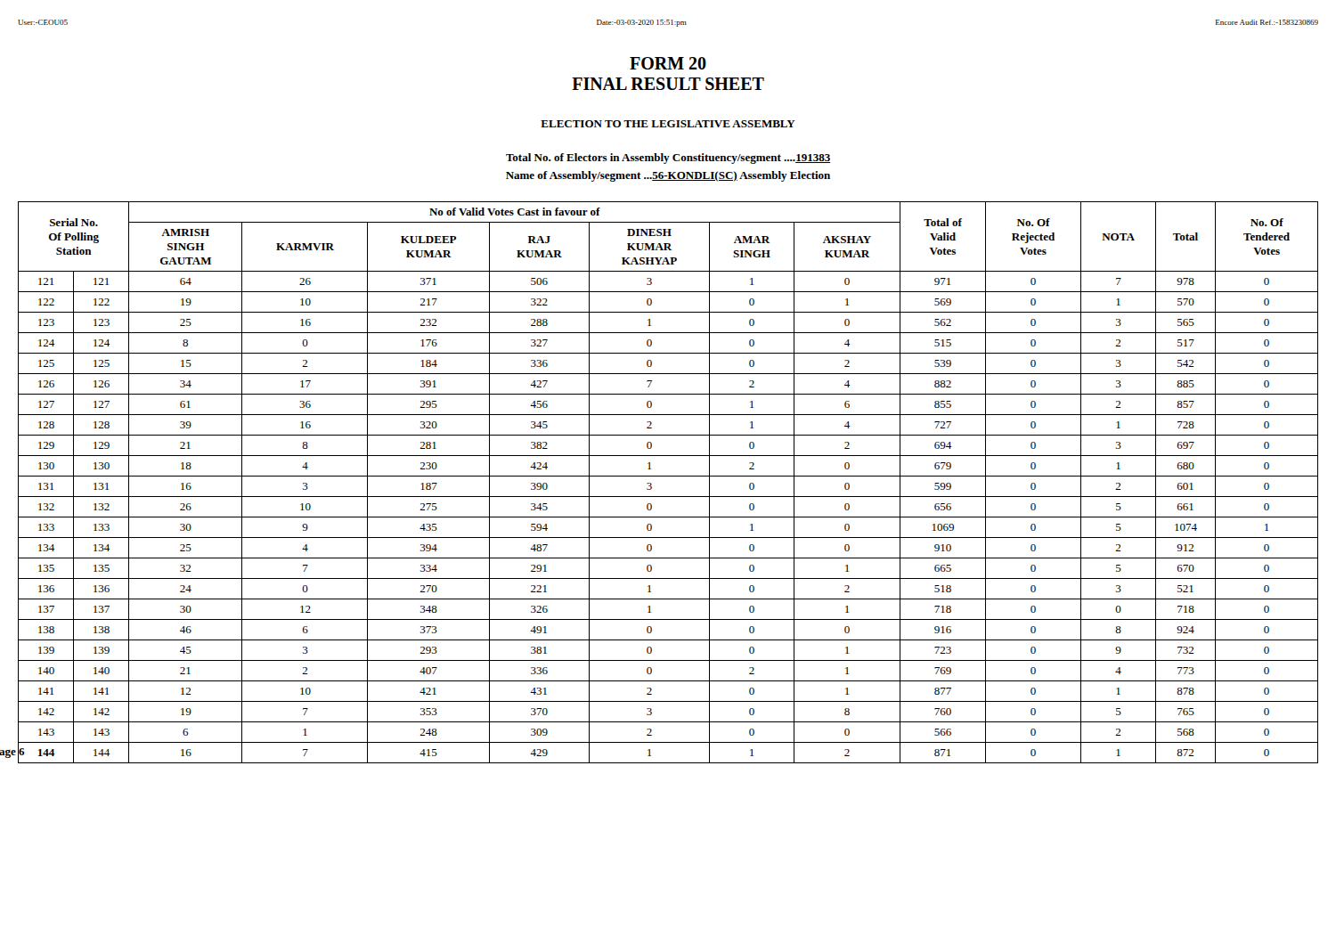User:-CEOU05 Date:-03-03-2020 15:51:pm Encore Audit Ref.:-1583230869
FORM 20
FINAL RESULT SHEET
ELECTION TO THE LEGISLATIVE ASSEMBLY
Total No. of Electors in Assembly Constituency/segment ....191383
Name of Assembly/segment ...56-KONDLI(SC) Assembly Election
| Serial No. Of Polling Station | No of Valid Votes Cast in favour of | Total of Valid Votes | No. Of Rejected Votes | NOTA | Total | No. Of Tendered Votes |
| --- | --- | --- | --- | --- | --- | --- |
| AMRISH SINGH GAUTAM | KARMVIR | KULDEEP KUMAR | RAJ KUMAR | DINESH KUMAR KASHYAP | AMAR SINGH | AKSHAY KUMAR |
| 121 | 121 | 64 | 26 | 371 | 506 | 3 | 1 | 0 | 971 | 0 | 7 | 978 | 0 |
| 122 | 122 | 19 | 10 | 217 | 322 | 0 | 0 | 1 | 569 | 0 | 1 | 570 | 0 |
| 123 | 123 | 25 | 16 | 232 | 288 | 1 | 0 | 0 | 562 | 0 | 3 | 565 | 0 |
| 124 | 124 | 8 | 0 | 176 | 327 | 0 | 0 | 4 | 515 | 0 | 2 | 517 | 0 |
| 125 | 125 | 15 | 2 | 184 | 336 | 0 | 0 | 2 | 539 | 0 | 3 | 542 | 0 |
| 126 | 126 | 34 | 17 | 391 | 427 | 7 | 2 | 4 | 882 | 0 | 3 | 885 | 0 |
| 127 | 127 | 61 | 36 | 295 | 456 | 0 | 1 | 6 | 855 | 0 | 2 | 857 | 0 |
| 128 | 128 | 39 | 16 | 320 | 345 | 2 | 1 | 4 | 727 | 0 | 1 | 728 | 0 |
| 129 | 129 | 21 | 8 | 281 | 382 | 0 | 0 | 2 | 694 | 0 | 3 | 697 | 0 |
| 130 | 130 | 18 | 4 | 230 | 424 | 1 | 2 | 0 | 679 | 0 | 1 | 680 | 0 |
| 131 | 131 | 16 | 3 | 187 | 390 | 3 | 0 | 0 | 599 | 0 | 2 | 601 | 0 |
| 132 | 132 | 26 | 10 | 275 | 345 | 0 | 0 | 0 | 656 | 0 | 5 | 661 | 0 |
| 133 | 133 | 30 | 9 | 435 | 594 | 0 | 1 | 0 | 1069 | 0 | 5 | 1074 | 1 |
| 134 | 134 | 25 | 4 | 394 | 487 | 0 | 0 | 0 | 910 | 0 | 2 | 912 | 0 |
| 135 | 135 | 32 | 7 | 334 | 291 | 0 | 0 | 1 | 665 | 0 | 5 | 670 | 0 |
| 136 | 136 | 24 | 0 | 270 | 221 | 1 | 0 | 2 | 518 | 0 | 3 | 521 | 0 |
| 137 | 137 | 30 | 12 | 348 | 326 | 1 | 0 | 1 | 718 | 0 | 0 | 718 | 0 |
| 138 | 138 | 46 | 6 | 373 | 491 | 0 | 0 | 0 | 916 | 0 | 8 | 924 | 0 |
| 139 | 139 | 45 | 3 | 293 | 381 | 0 | 0 | 1 | 723 | 0 | 9 | 732 | 0 |
| 140 | 140 | 21 | 2 | 407 | 336 | 0 | 2 | 1 | 769 | 0 | 4 | 773 | 0 |
| 141 | 141 | 12 | 10 | 421 | 431 | 2 | 0 | 1 | 877 | 0 | 1 | 878 | 0 |
| 142 | 142 | 19 | 7 | 353 | 370 | 3 | 0 | 8 | 760 | 0 | 5 | 765 | 0 |
| 143 | 143 | 6 | 1 | 248 | 309 | 2 | 0 | 0 | 566 | 0 | 2 | 568 | 0 |
| 144 Page 6 | 144 | 16 | 7 | 415 | 429 | 1 | 1 | 2 | 871 | 0 | 1 | 872 | 0 |